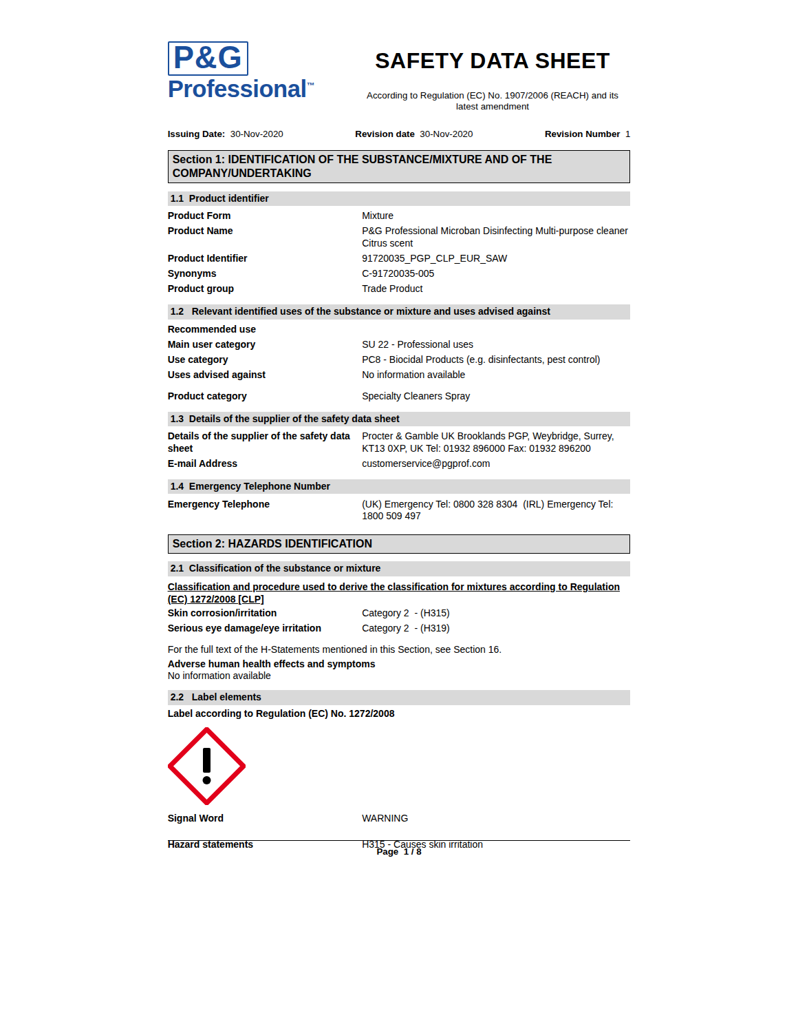P&G
Professional™
SAFETY DATA SHEET
According to Regulation (EC) No. 1907/2006 (REACH) and its latest amendment
Issuing Date: 30-Nov-2020 Revision date 30-Nov-2020 Revision Number 1
Section 1: IDENTIFICATION OF THE SUBSTANCE/MIXTURE AND OF THE COMPANY/UNDERTAKING
1.1 Product identifier
| Product Form | Mixture |
| Product Name | P&G Professional Microban Disinfecting Multi-purpose cleaner Citrus scent |
| Product Identifier | 91720035_PGP_CLP_EUR_SAW |
| Synonyms | C-91720035-005 |
| Product group | Trade Product |
1.2 Relevant identified uses of the substance or mixture and uses advised against
| Recommended use | |
| Main user category | SU 22 - Professional uses |
| Use category | PC8 - Biocidal Products (e.g. disinfectants, pest control) |
| Uses advised against | No information available |
| Product category | Specialty Cleaners Spray |
1.3 Details of the supplier of the safety data sheet
| Details of the supplier of the safety data sheet | Procter & Gamble UK Brooklands PGP, Weybridge, Surrey, KT13 0XP, UK Tel: 01932 896000 Fax: 01932 896200 |
| E-mail Address | customerservice@pgprof.com |
1.4 Emergency Telephone Number
| Emergency Telephone | (UK) Emergency Tel: 0800 328 8304 (IRL) Emergency Tel: 1800 509 497 |
Section 2: HAZARDS IDENTIFICATION
2.1 Classification of the substance or mixture
Classification and procedure used to derive the classification for mixtures according to Regulation (EC) 1272/2008 [CLP]
| Skin corrosion/irritation | Category 2 - (H315) |
| Serious eye damage/eye irritation | Category 2 - (H319) |
For the full text of the H-Statements mentioned in this Section, see Section 16.
Adverse human health effects and symptoms
No information available
2.2 Label elements
Label according to Regulation (EC) No. 1272/2008
| Signal Word | WARNING |
| Hazard statements | H315 - Causes skin irritation |
Page 1 / 8